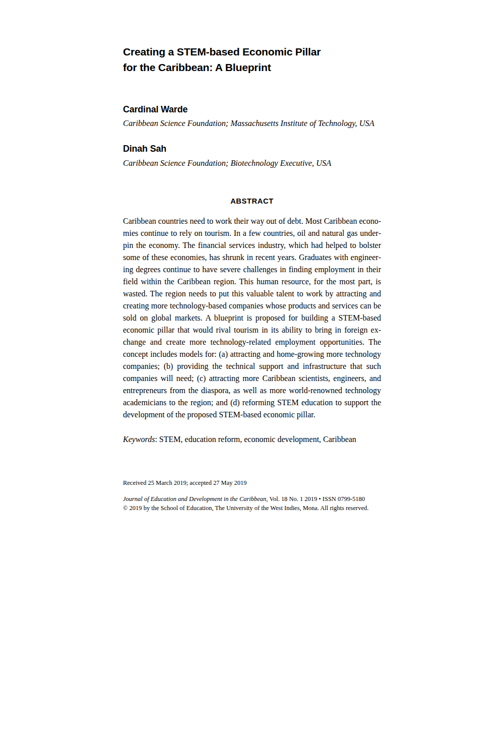Creating a STEM-based Economic Pillar
for the Caribbean: A Blueprint
Cardinal Warde
Caribbean Science Foundation; Massachusetts Institute of Technology, USA
Dinah Sah
Caribbean Science Foundation; Biotechnology Executive, USA
ABSTRACT
Caribbean countries need to work their way out of debt. Most Caribbean economies continue to rely on tourism. In a few countries, oil and natural gas underpin the economy. The financial services industry, which had helped to bolster some of these economies, has shrunk in recent years. Graduates with engineering degrees continue to have severe challenges in finding employment in their field within the Caribbean region. This human resource, for the most part, is wasted. The region needs to put this valuable talent to work by attracting and creating more technology-based companies whose products and services can be sold on global markets. A blueprint is proposed for building a STEM-based economic pillar that would rival tourism in its ability to bring in foreign exchange and create more technology-related employment opportunities. The concept includes models for: (a) attracting and home-growing more technology companies; (b) providing the technical support and infrastructure that such companies will need; (c) attracting more Caribbean scientists, engineers, and entrepreneurs from the diaspora, as well as more world-renowned technology academicians to the region; and (d) reforming STEM education to support the development of the proposed STEM-based economic pillar.
Keywords: STEM, education reform, economic development, Caribbean
Received 25 March 2019; accepted 27 May 2019
Journal of Education and Development in the Caribbean, Vol. 18 No. 1 2019 • ISSN 0799-5180
© 2019 by the School of Education, The University of the West Indies, Mona. All rights reserved.